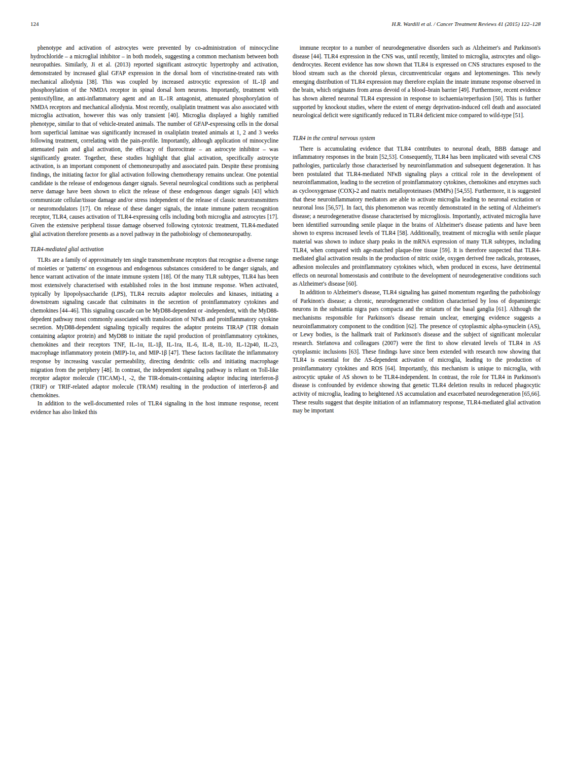124 H.R. Wardill et al. / Cancer Treatment Reviews 41 (2015) 122–128
phenotype and activation of astrocytes were prevented by co-administration of minocycline hydrochloride – a microglial inhibitor – in both models, suggesting a common mechanism between both neuropathies. Similarly, Ji et al. (2013) reported significant astrocytic hypertrophy and activation, demonstrated by increased glial GFAP expression in the dorsal horn of vincristine-treated rats with mechanical allodynia [38]. This was coupled by increased astrocytic expression of IL-1β and phosphorylation of the NMDA receptor in spinal dorsal horn neurons. Importantly, treatment with pentoxifylline, an anti-inflammatory agent and an IL-1R antagonist, attenuated phosphorylation of NMDA receptors and mechanical allodynia. Most recently, oxaliplatin treatment was also associated with microglia activation, however this was only transient [40]. Microglia displayed a highly ramified phenotype, similar to that of vehicle-treated animals. The number of GFAP-expressing cells in the dorsal horn superficial laminae was significantly increased in oxaliplatin treated animals at 1, 2 and 3 weeks following treatment, correlating with the pain-profile. Importantly, although application of minocycline attenuated pain and glial activation, the efficacy of fluorocitrate – an astrocyte inhibitor – was significantly greater. Together, these studies highlight that glial activation, specifically astrocyte activation, is an important component of chemoneuropathy and associated pain. Despite these promising findings, the initiating factor for glial activation following chemotherapy remains unclear. One potential candidate is the release of endogenous danger signals. Several neurological conditions such as peripheral nerve damage have been shown to elicit the release of these endogenous danger signals [43] which communicate cellular/tissue damage and/or stress independent of the release of classic neurotransmitters or neuromodulators [17]. On release of these danger signals, the innate immune pattern recognition receptor, TLR4, causes activation of TLR4-expressing cells including both microglia and astrocytes [17]. Given the extensive peripheral tissue damage observed following cytotoxic treatment, TLR4-mediated glial activation therefore presents as a novel pathway in the pathobiology of chemoneuropathy.
TLR4-mediated glial activation
TLRs are a family of approximately ten single transmembrane receptors that recognise a diverse range of moieties or 'patterns' on exogenous and endogenous substances considered to be danger signals, and hence warrant activation of the innate immune system [18]. Of the many TLR subtypes, TLR4 has been most extensively characterised with established roles in the host immune response. When activated, typically by lipopolysaccharide (LPS), TLR4 recruits adaptor molecules and kinases, initiating a downstream signaling cascade that culminates in the secretion of proinflammatory cytokines and chemokines [44–46]. This signaling cascade can be MyD88-dependent or -independent, with the MyD88-depedent pathway most commonly associated with translocation of NFκB and proinflammatory cytokine secretion. MyD88-dependent signaling typically requires the adaptor proteins TIRAP (TIR domain containing adaptor protein) and MyD88 to initiate the rapid production of proinflammatory cytokines, chemokines and their receptors TNF, IL-1α, IL-1β, IL-1ra, IL-6, IL-8, IL-10, IL-12p40, IL-23, macrophage inflammatory protein (MIP)-1α, and MIP-1β [47]. These factors facilitate the inflammatory response by increasing vascular permeability, directing dendritic cells and initiating macrophage migration from the periphery [48]. In contrast, the independent signaling pathway is reliant on Toll-like receptor adaptor molecule (TICAM)-1, -2, the TIR-domain-containing adaptor inducing interferon-β (TRIF) or TRIF-related adaptor molecule (TRAM) resulting in the production of interferon-β and chemokines.
In addition to the well-documented roles of TLR4 signaling in the host immune response, recent evidence has also linked this
immune receptor to a number of neurodegenerative disorders such as Alzheimer's and Parkinson's disease [44]. TLR4 expression in the CNS was, until recently, limited to microglia, astrocytes and oligo-dendrocytes. Recent evidence has now shown that TLR4 is expressed on CNS structures exposed to the blood stream such as the choroid plexus, circumventricular organs and leptomeninges. This newly emerging distribution of TLR4 expression may therefore explain the innate immune response observed in the brain, which originates from areas devoid of a blood–brain barrier [49]. Furthermore, recent evidence has shown altered neuronal TLR4 expression in response to ischaemia/reperfusion [50]. This is further supported by knockout studies, where the extent of energy deprivation-induced cell death and associated neurological deficit were significantly reduced in TLR4 deficient mice compared to wild-type [51].
TLR4 in the central nervous system
There is accumulating evidence that TLR4 contributes to neuronal death, BBB damage and inflammatory responses in the brain [52,53]. Consequently, TLR4 has been implicated with several CNS pathologies, particularly those characterised by neuroinflammation and subsequent degeneration. It has been postulated that TLR4-mediated NFκB signaling plays a critical role in the development of neuroinflammation, leading to the secretion of proinflammatory cytokines, chemokines and enzymes such as cyclooxygenase (COX)-2 and matrix metalloproteinases (MMPs) [54,55]. Furthermore, it is suggested that these neuroinflammatory mediators are able to activate microglia leading to neuronal excitation or neuronal loss [56,57]. In fact, this phenomenon was recently demonstrated in the setting of Alzheimer's disease; a neurodegenerative disease characterised by microgliosis. Importantly, activated microglia have been identified surrounding senile plaque in the brains of Alzheimer's disease patients and have been shown to express increased levels of TLR4 [58]. Additionally, treatment of microglia with senile plaque material was shown to induce sharp peaks in the mRNA expression of many TLR subtypes, including TLR4, when compared with age-matched plaque-free tissue [59]. It is therefore suspected that TLR4-mediated glial activation results in the production of nitric oxide, oxygen derived free radicals, proteases, adhesion molecules and proinflammatory cytokines which, when produced in excess, have detrimental effects on neuronal homeostasis and contribute to the development of neurodegenerative conditions such as Alzheimer's disease [60].
In addition to Alzheimer's disease, TLR4 signaling has gained momentum regarding the pathobiology of Parkinon's disease; a chronic, neurodegenerative condition characterised by loss of dopaminergic neurons in the substantia nigra pars compacta and the striatum of the basal ganglia [61]. Although the mechanisms responsible for Parkinson's disease remain unclear, emerging evidence suggests a neuroinflammatory component to the condition [62]. The presence of cytoplasmic alpha-synuclein (AS), or Lewy bodies, is the hallmark trait of Parkinson's disease and the subject of significant molecular research. Stefanova and colleagues (2007) were the first to show elevated levels of TLR4 in AS cytoplasmic inclusions [63]. These findings have since been extended with research now showing that TLR4 is essential for the AS-dependent activation of microglia, leading to the production of proinflammatory cytokines and ROS [64]. Importantly, this mechanism is unique to microglia, with astrocytic uptake of AS shown to be TLR4-independent. In contrast, the role for TLR4 in Parkinson's disease is confounded by evidence showing that genetic TLR4 deletion results in reduced phagocytic activity of microglia, leading to heightened AS accumulation and exacerbated neurodegeneration [65,66]. These results suggest that despite initiation of an inflammatory response, TLR4-mediated glial activation may be important